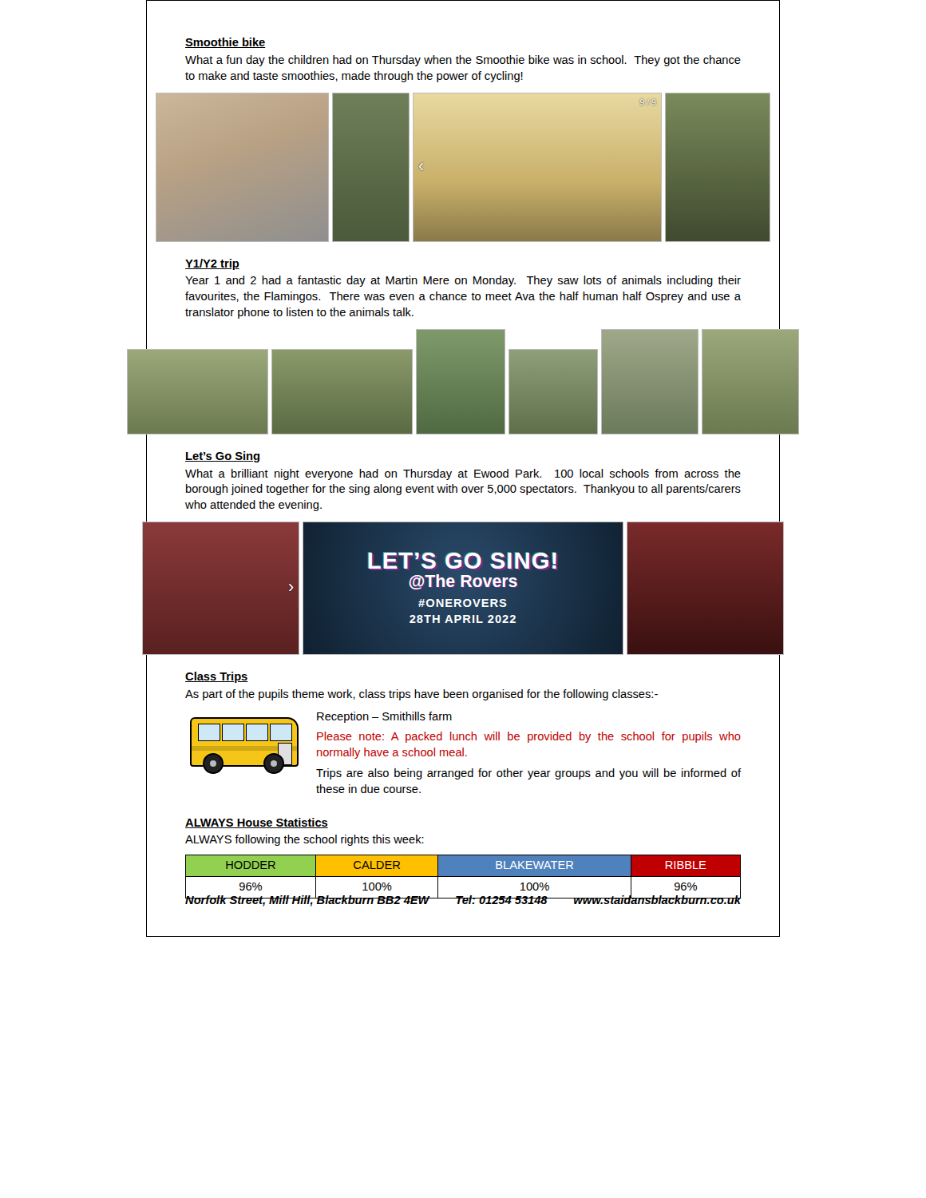Smoothie bike
What a fun day the children had on Thursday when the Smoothie bike was in school. They got the chance to make and taste smoothies, made through the power of cycling!
Y1/Y2 trip
Year 1 and 2 had a fantastic day at Martin Mere on Monday. They saw lots of animals including their favourites, the Flamingos. There was even a chance to meet Ava the half human half Osprey and use a translator phone to listen to the animals talk.
Let’s Go Sing
What a brilliant night everyone had on Thursday at Ewood Park. 100 local schools from across the borough joined together for the sing along event with over 5,000 spectators. Thankyou to all parents/carers who attended the evening.
LET’S GO SING!
@The Rovers
#ONEROVERS
28TH APRIL 2022
Class Trips
As part of the pupils theme work, class trips have been organised for the following classes:-
Reception – Smithills farm
Please note: A packed lunch will be provided by the school for pupils who normally have a school meal.
Trips are also being arranged for other year groups and you will be informed of these in due course.
ALWAYS House Statistics
ALWAYS following the school rights this week:
| HODDER | CALDER | BLAKEWATER | RIBBLE |
| --- | --- | --- | --- |
| 96% | 100% | 100% | 96% |
Norfolk Street, Mill Hill, Blackburn BB2 4EW Tel: 01254 53148 www.staidansblackburn.co.uk